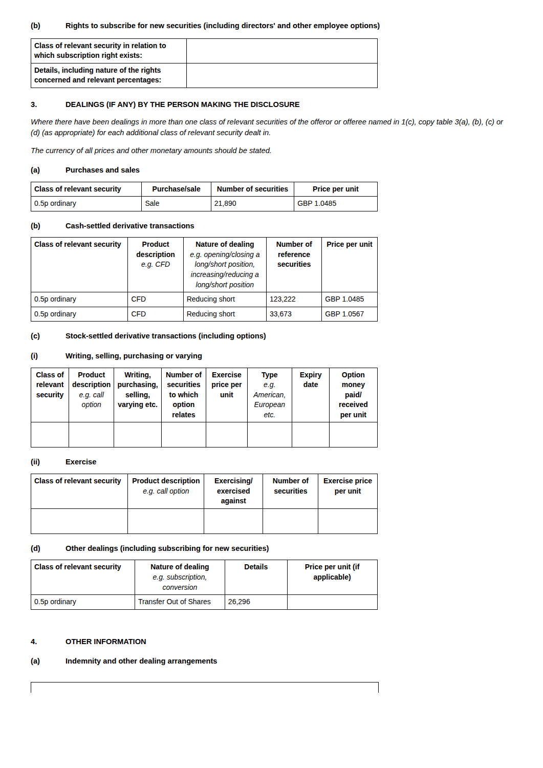(b) Rights to subscribe for new securities (including directors' and other employee options)
| Class of relevant security in relation to which subscription right exists: | |
| Details, including nature of the rights concerned and relevant percentages: | |
3. DEALINGS (IF ANY) BY THE PERSON MAKING THE DISCLOSURE
Where there have been dealings in more than one class of relevant securities of the offeror or offeree named in 1(c), copy table 3(a), (b), (c) or (d) (as appropriate) for each additional class of relevant security dealt in.
The currency of all prices and other monetary amounts should be stated.
(a) Purchases and sales
| Class of relevant security | Purchase/sale | Number of securities | Price per unit |
| --- | --- | --- | --- |
| 0.5p ordinary | Sale | 21,890 | GBP 1.0485 |
(b) Cash-settled derivative transactions
| Class of relevant security | Product description e.g. CFD | Nature of dealing e.g. opening/closing a long/short position, increasing/reducing a long/short position | Number of reference securities | Price per unit |
| --- | --- | --- | --- | --- |
| 0.5p ordinary | CFD | Reducing short | 123,222 | GBP 1.0485 |
| 0.5p ordinary | CFD | Reducing short | 33,673 | GBP 1.0567 |
(c) Stock-settled derivative transactions (including options)
(i) Writing, selling, purchasing or varying
| Class of relevant security | Product description e.g. call option | Writing, purchasing, selling, varying etc. | Number of securities to which option relates | Exercise price per unit | Type e.g. American, European etc. | Expiry date | Option money paid/ received per unit |
| --- | --- | --- | --- | --- | --- | --- | --- |
(ii) Exercise
| Class of relevant security | Product description e.g. call option | Exercising/ exercised against | Number of securities | Exercise price per unit |
| --- | --- | --- | --- | --- |
(d) Other dealings (including subscribing for new securities)
| Class of relevant security | Nature of dealing e.g. subscription, conversion | Details | Price per unit (if applicable) |
| --- | --- | --- | --- |
| 0.5p ordinary | Transfer Out of Shares | 26,296 | |
4. OTHER INFORMATION
(a) Indemnity and other dealing arrangements